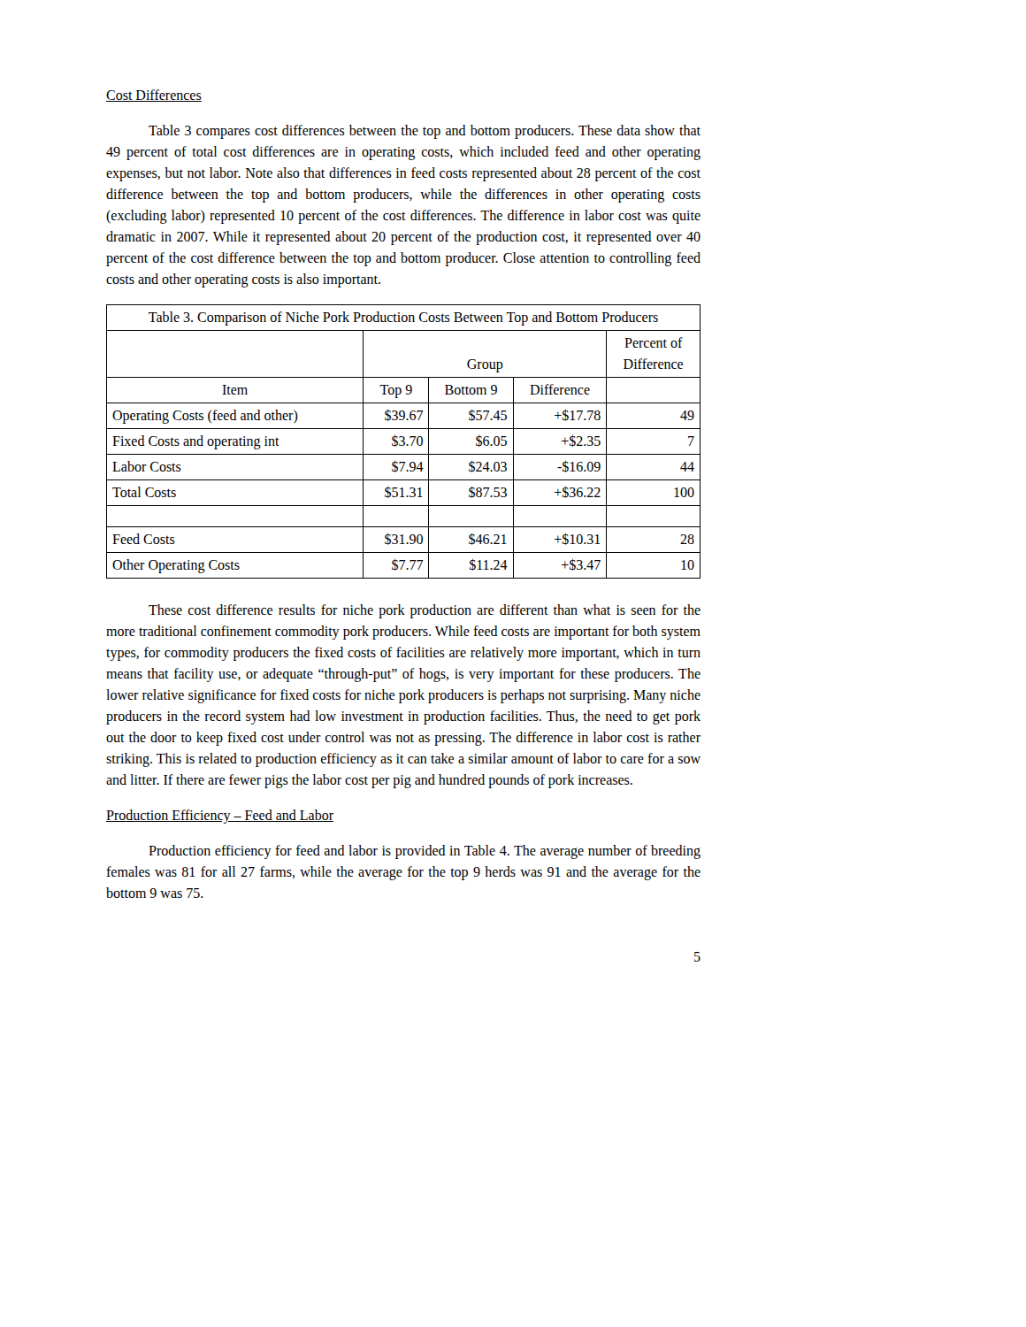Cost Differences
Table 3 compares cost differences between the top and bottom producers. These data show that 49 percent of total cost differences are in operating costs, which included feed and other operating expenses, but not labor. Note also that differences in feed costs represented about 28 percent of the cost difference between the top and bottom producers, while the differences in other operating costs (excluding labor) represented 10 percent of the cost differences. The difference in labor cost was quite dramatic in 2007. While it represented about 20 percent of the production cost, it represented over 40 percent of the cost difference between the top and bottom producer. Close attention to controlling feed costs and other operating costs is also important.
Table 3. Comparison of Niche Pork Production Costs Between Top and Bottom Producers
| | Group | Percent of Difference |
| --- | --- | --- |
| Item | Top 9 | Bottom 9 | Difference | |
| Operating Costs (feed and other) | $39.67 | $57.45 | +$17.78 | 49 |
| Fixed Costs and operating int | $3.70 | $6.05 | +$2.35 | 7 |
| Labor Costs | $7.94 | $24.03 | -$16.09 | 44 |
| Total Costs | $51.31 | $87.53 | +$36.22 | 100 |
| Feed Costs | $31.90 | $46.21 | +$10.31 | 28 |
| Other Operating Costs | $7.77 | $11.24 | +$3.47 | 10 |
These cost difference results for niche pork production are different than what is seen for the more traditional confinement commodity pork producers. While feed costs are important for both system types, for commodity producers the fixed costs of facilities are relatively more important, which in turn means that facility use, or adequate “through-put” of hogs, is very important for these producers. The lower relative significance for fixed costs for niche pork producers is perhaps not surprising. Many niche producers in the record system had low investment in production facilities. Thus, the need to get pork out the door to keep fixed cost under control was not as pressing. The difference in labor cost is rather striking. This is related to production efficiency as it can take a similar amount of labor to care for a sow and litter. If there are fewer pigs the labor cost per pig and hundred pounds of pork increases.
Production Efficiency – Feed and Labor
Production efficiency for feed and labor is provided in Table 4. The average number of breeding females was 81 for all 27 farms, while the average for the top 9 herds was 91 and the average for the bottom 9 was 75.
5